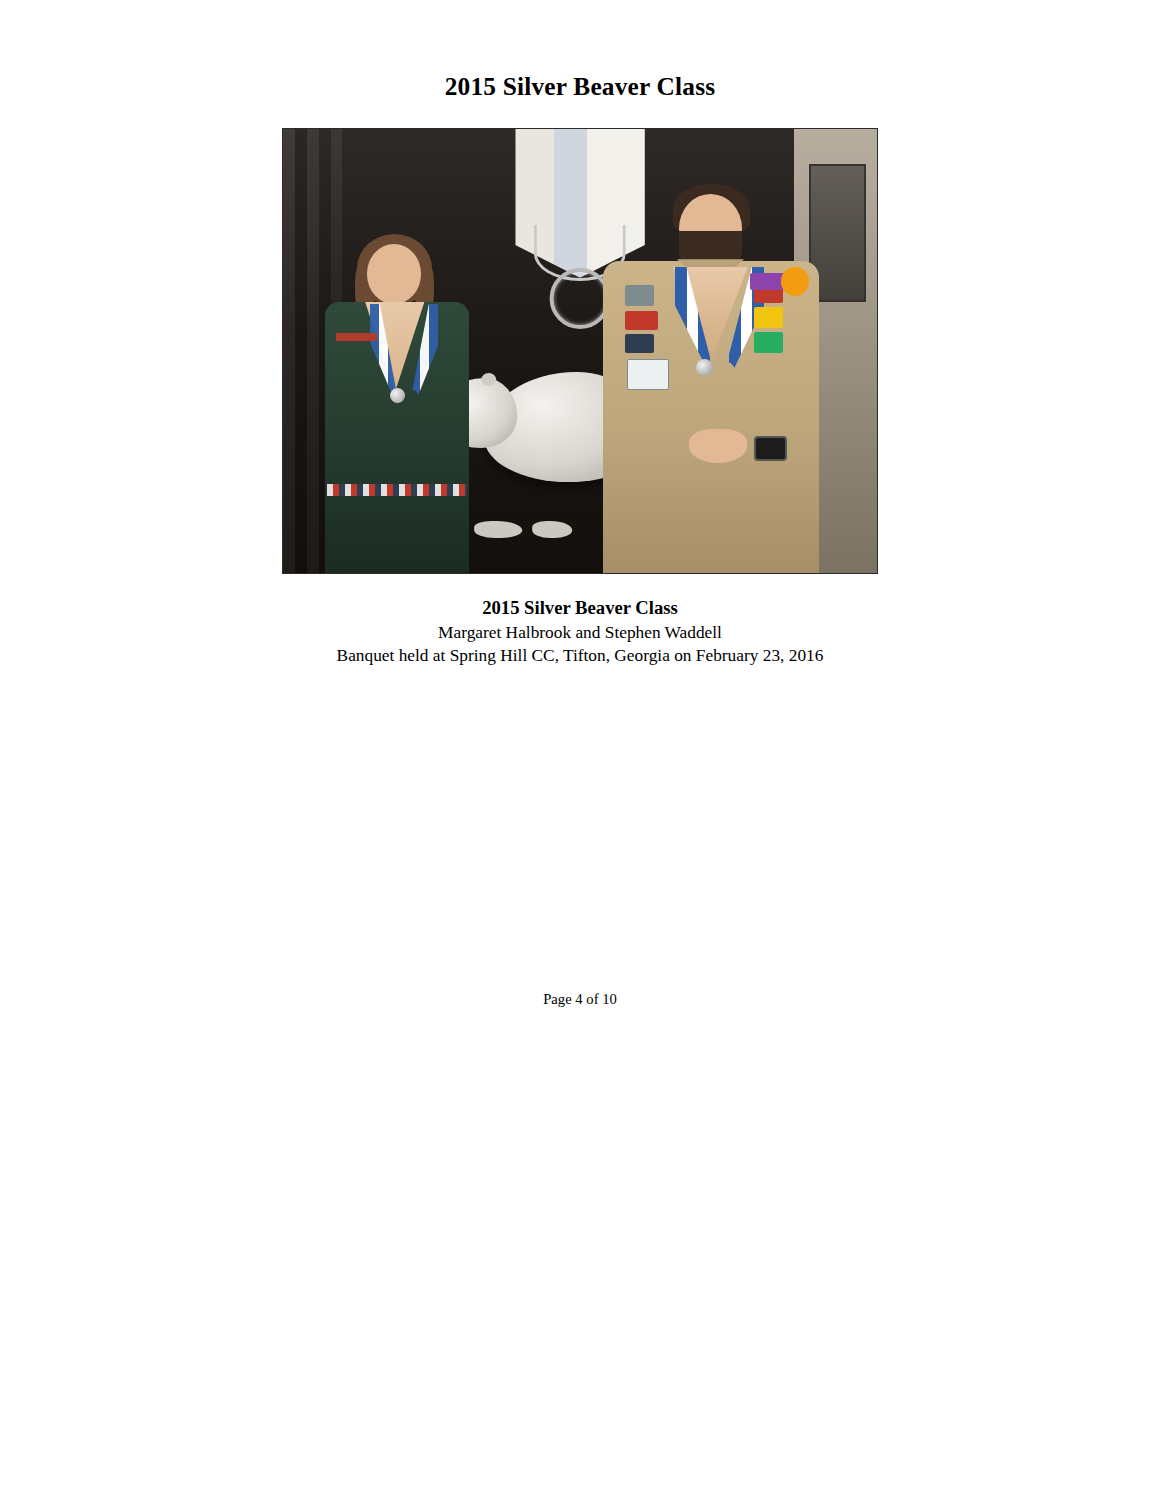2015 Silver Beaver Class
2015 Silver Beaver Class
Margaret Halbrook and Stephen Waddell
Banquet held at Spring Hill CC, Tifton, Georgia on February 23, 2016
Page 4 of 10